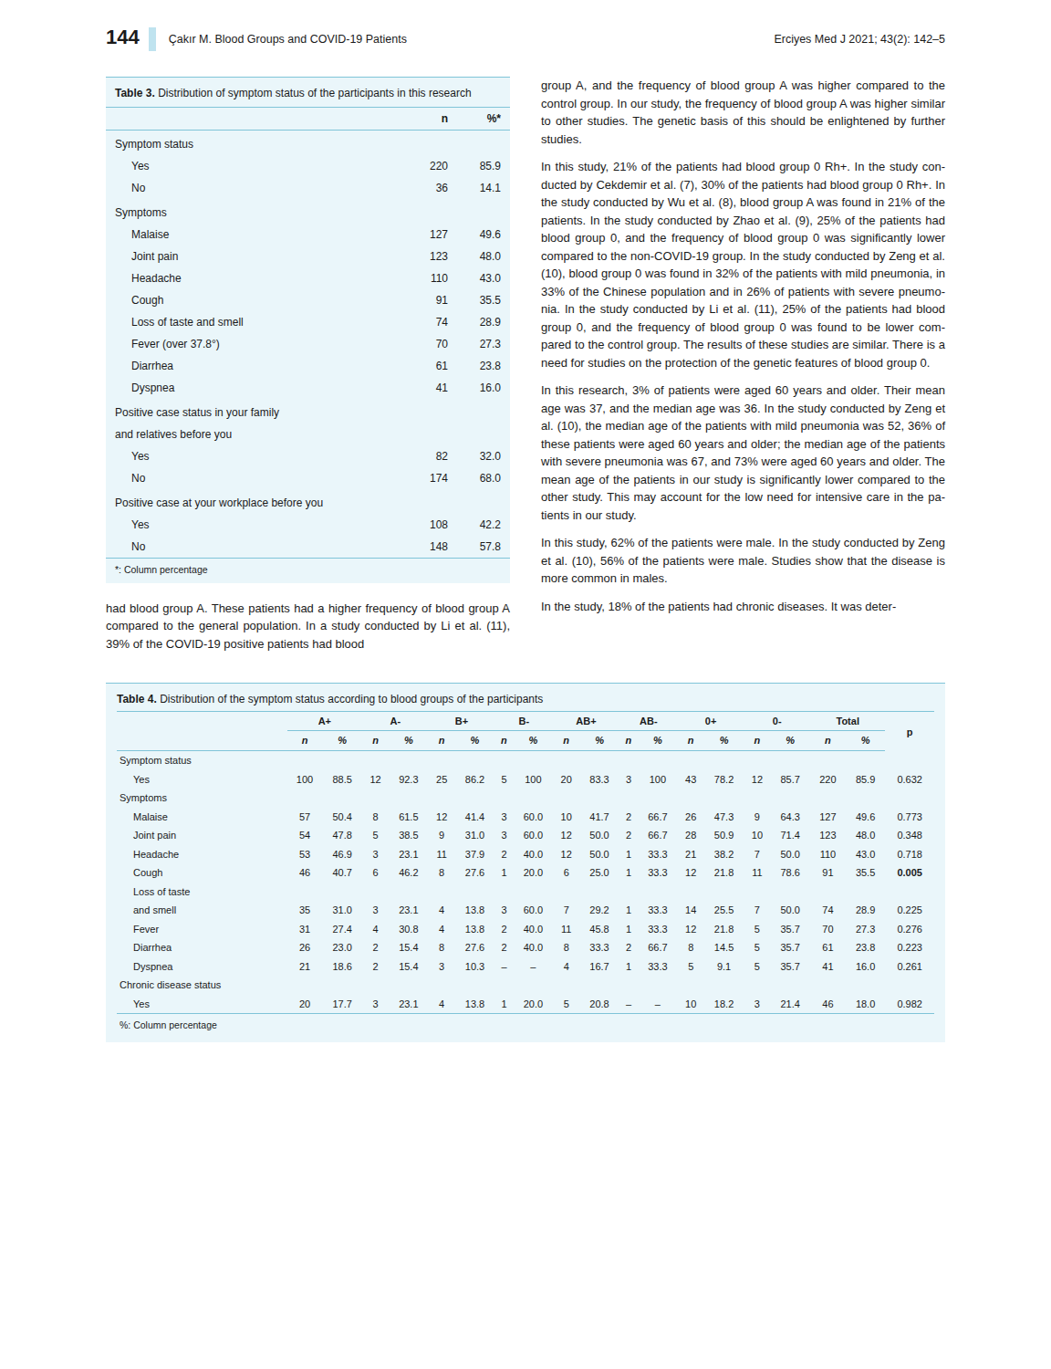144
Çakır M. Blood Groups and COVID-19 Patients
Erciyes Med J 2021; 43(2): 142–5
Table 3. Distribution of symptom status of the participants in this research
| | n | %* |
| --- | --- | --- |
| Symptom status | | |
| Yes | 220 | 85.9 |
| No | 36 | 14.1 |
| Symptoms | | |
| Malaise | 127 | 49.6 |
| Joint pain | 123 | 48.0 |
| Headache | 110 | 43.0 |
| Cough | 91 | 35.5 |
| Loss of taste and smell | 74 | 28.9 |
| Fever (over 37.8°) | 70 | 27.3 |
| Diarrhea | 61 | 23.8 |
| Dyspnea | 41 | 16.0 |
| Positive case status in your family | | |
| and relatives before you | | |
| Yes | 82 | 32.0 |
| No | 174 | 68.0 |
| Positive case at your workplace before you | | |
| Yes | 108 | 42.2 |
| No | 148 | 57.8 |
| *: Column percentage |
had blood group A. These patients had a higher frequency of blood group A compared to the general population. In a study conducted by Li et al. (11), 39% of the COVID-19 positive patients had blood
group A, and the frequency of blood group A was higher compared to the control group. In our study, the frequency of blood group A was higher similar to other studies. The genetic basis of this should be enlightened by further studies.
In this study, 21% of the patients had blood group 0 Rh+. In the study conducted by Cekdemir et al. (7), 30% of the patients had blood group 0 Rh+. In the study conducted by Wu et al. (8), blood group A was found in 21% of the patients. In the study conducted by Zhao et al. (9), 25% of the patients had blood group 0, and the frequency of blood group 0 was significantly lower compared to the non-COVID-19 group. In the study conducted by Zeng et al. (10), blood group 0 was found in 32% of the patients with mild pneumonia, in 33% of the Chinese population and in 26% of patients with severe pneumonia. In the study conducted by Li et al. (11), 25% of the patients had blood group 0, and the frequency of blood group 0 was found to be lower compared to the control group. The results of these studies are similar. There is a need for studies on the protection of the genetic features of blood group 0.
In this research, 3% of patients were aged 60 years and older. Their mean age was 37, and the median age was 36. In the study conducted by Zeng et al. (10), the median age of the patients with mild pneumonia was 52, 36% of these patients were aged 60 years and older; the median age of the patients with severe pneumonia was 67, and 73% were aged 60 years and older. The mean age of the patients in our study is significantly lower compared to the other study. This may account for the low need for intensive care in the patients in our study.
In this study, 62% of the patients were male. In the study conducted by Zeng et al. (10), 56% of the patients were male. Studies show that the disease is more common in males.
In the study, 18% of the patients had chronic diseases. It was deter-
Table 4. Distribution of the symptom status according to blood groups of the participants
| | A+ | A- | B+ | B- | AB+ | AB- | 0+ | 0- | Total | p |
| --- | --- | --- | --- | --- | --- | --- | --- | --- | --- | --- |
| | n | % | n | % | n | % | n | % | n | % | n | % | n | % | n | % | n | % |
| Symptom status | | | | | | | | | | | | | | | | | | | |
| Yes | 100 | 88.5 | 12 | 92.3 | 25 | 86.2 | 5 | 100 | 20 | 83.3 | 3 | 100 | 43 | 78.2 | 12 | 85.7 | 220 | 85.9 | 0.632 |
| Symptoms | | | | | | | | | | | | | | | | | | | |
| Malaise | 57 | 50.4 | 8 | 61.5 | 12 | 41.4 | 3 | 60.0 | 10 | 41.7 | 2 | 66.7 | 26 | 47.3 | 9 | 64.3 | 127 | 49.6 | 0.773 |
| Joint pain | 54 | 47.8 | 5 | 38.5 | 9 | 31.0 | 3 | 60.0 | 12 | 50.0 | 2 | 66.7 | 28 | 50.9 | 10 | 71.4 | 123 | 48.0 | 0.348 |
| Headache | 53 | 46.9 | 3 | 23.1 | 11 | 37.9 | 2 | 40.0 | 12 | 50.0 | 1 | 33.3 | 21 | 38.2 | 7 | 50.0 | 110 | 43.0 | 0.718 |
| Cough | 46 | 40.7 | 6 | 46.2 | 8 | 27.6 | 1 | 20.0 | 6 | 25.0 | 1 | 33.3 | 12 | 21.8 | 11 | 78.6 | 91 | 35.5 | 0.005 |
| Loss of taste | | | | | | | | | | | | | | | | | | | |
| and smell | 35 | 31.0 | 3 | 23.1 | 4 | 13.8 | 3 | 60.0 | 7 | 29.2 | 1 | 33.3 | 14 | 25.5 | 7 | 50.0 | 74 | 28.9 | 0.225 |
| Fever | 31 | 27.4 | 4 | 30.8 | 4 | 13.8 | 2 | 40.0 | 11 | 45.8 | 1 | 33.3 | 12 | 21.8 | 5 | 35.7 | 70 | 27.3 | 0.276 |
| Diarrhea | 26 | 23.0 | 2 | 15.4 | 8 | 27.6 | 2 | 40.0 | 8 | 33.3 | 2 | 66.7 | 8 | 14.5 | 5 | 35.7 | 61 | 23.8 | 0.223 |
| Dyspnea | 21 | 18.6 | 2 | 15.4 | 3 | 10.3 | – | – | 4 | 16.7 | 1 | 33.3 | 5 | 9.1 | 5 | 35.7 | 41 | 16.0 | 0.261 |
| Chronic disease status | | | | | | | | | | | | | | | | | | | |
| Yes | 20 | 17.7 | 3 | 23.1 | 4 | 13.8 | 1 | 20.0 | 5 | 20.8 | – | – | 10 | 18.2 | 3 | 21.4 | 46 | 18.0 | 0.982 |
| %: Column percentage |